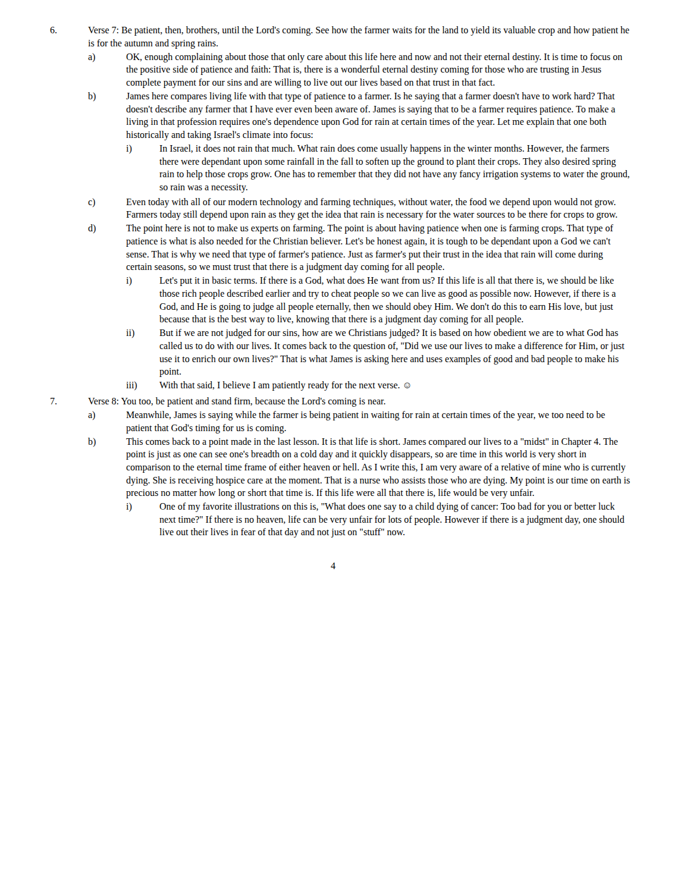6.
Verse 7: Be patient, then, brothers, until the Lord's coming. See how the farmer waits for the land to yield its valuable crop and how patient he is for the autumn and spring rains.
a)
OK, enough complaining about those that only care about this life here and now and not their eternal destiny. It is time to focus on the positive side of patience and faith: That is, there is a wonderful eternal destiny coming for those who are trusting in Jesus complete payment for our sins and are willing to live out our lives based on that trust in that fact.
b)
James here compares living life with that type of patience to a farmer. Is he saying that a farmer doesn't have to work hard? That doesn't describe any farmer that I have ever even been aware of. James is saying that to be a farmer requires patience. To make a living in that profession requires one's dependence upon God for rain at certain times of the year. Let me explain that one both historically and taking Israel's climate into focus:
i)
In Israel, it does not rain that much. What rain does come usually happens in the winter months. However, the farmers there were dependant upon some rainfall in the fall to soften up the ground to plant their crops. They also desired spring rain to help those crops grow. One has to remember that they did not have any fancy irrigation systems to water the ground, so rain was a necessity.
c)
Even today with all of our modern technology and farming techniques, without water, the food we depend upon would not grow. Farmers today still depend upon rain as they get the idea that rain is necessary for the water sources to be there for crops to grow.
d)
The point here is not to make us experts on farming. The point is about having patience when one is farming crops. That type of patience is what is also needed for the Christian believer. Let's be honest again, it is tough to be dependant upon a God we can't sense. That is why we need that type of farmer's patience. Just as farmer's put their trust in the idea that rain will come during certain seasons, so we must trust that there is a judgment day coming for all people.
i)
Let's put it in basic terms. If there is a God, what does He want from us? If this life is all that there is, we should be like those rich people described earlier and try to cheat people so we can live as good as possible now. However, if there is a God, and He is going to judge all people eternally, then we should obey Him. We don't do this to earn His love, but just because that is the best way to live, knowing that there is a judgment day coming for all people.
ii)
But if we are not judged for our sins, how are we Christians judged? It is based on how obedient we are to what God has called us to do with our lives. It comes back to the question of, "Did we use our lives to make a difference for Him, or just use it to enrich our own lives?" That is what James is asking here and uses examples of good and bad people to make his point.
iii)
With that said, I believe I am patiently ready for the next verse. ☺
7.
Verse 8: You too, be patient and stand firm, because the Lord's coming is near.
a)
Meanwhile, James is saying while the farmer is being patient in waiting for rain at certain times of the year, we too need to be patient that God's timing for us is coming.
b)
This comes back to a point made in the last lesson. It is that life is short. James compared our lives to a "midst" in Chapter 4. The point is just as one can see one's breadth on a cold day and it quickly disappears, so are time in this world is very short in comparison to the eternal time frame of either heaven or hell. As I write this, I am very aware of a relative of mine who is currently dying. She is receiving hospice care at the moment. That is a nurse who assists those who are dying. My point is our time on earth is precious no matter how long or short that time is. If this life were all that there is, life would be very unfair.
i)
One of my favorite illustrations on this is, "What does one say to a child dying of cancer: Too bad for you or better luck next time?" If there is no heaven, life can be very unfair for lots of people. However if there is a judgment day, one should live out their lives in fear of that day and not just on "stuff" now.
4